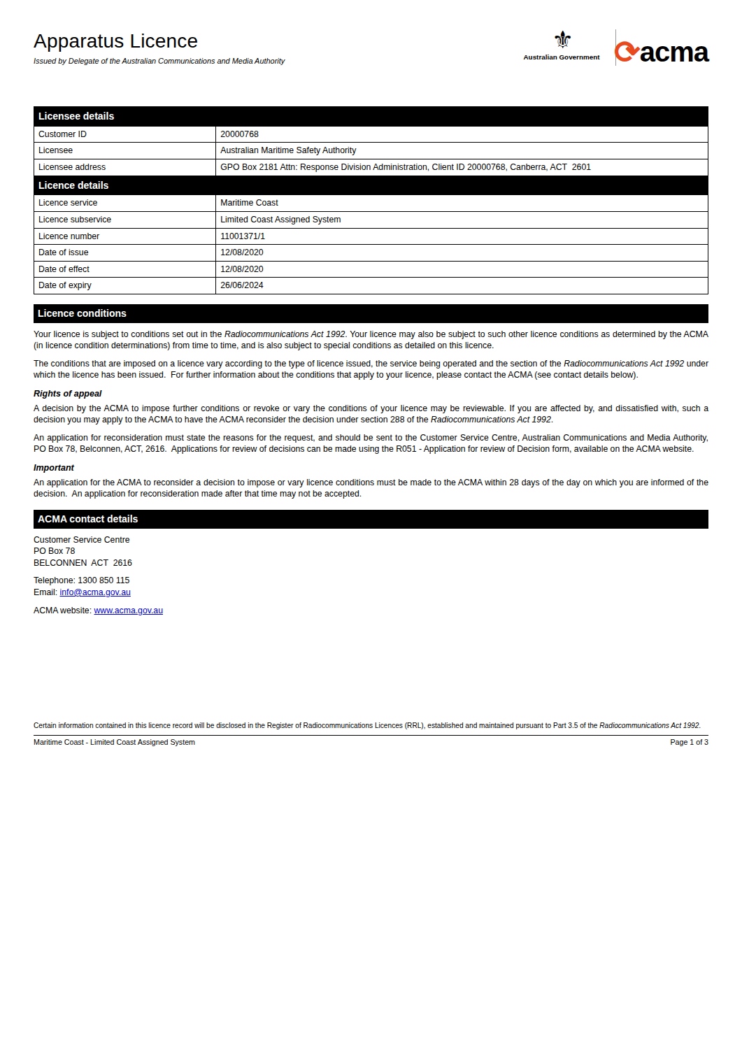Apparatus Licence
Issued by Delegate of the Australian Communications and Media Authority
⚜
Australian Government
⟳acma
| Licensee details |
| --- |
| Customer ID | 20000768 |
| Licensee | Australian Maritime Safety Authority |
| Licensee address | GPO Box 2181 Attn: Response Division Administration, Client ID 20000768, Canberra, ACT 2601 |
| Licence details |
| Licence service | Maritime Coast |
| Licence subservice | Limited Coast Assigned System |
| Licence number | 11001371/1 |
| Date of issue | 12/08/2020 |
| Date of effect | 12/08/2020 |
| Date of expiry | 26/06/2024 |
Licence conditions
Your licence is subject to conditions set out in the Radiocommunications Act 1992. Your licence may also be subject to such other licence conditions as determined by the ACMA (in licence condition determinations) from time to time, and is also subject to special conditions as detailed on this licence.
The conditions that are imposed on a licence vary according to the type of licence issued, the service being operated and the section of the Radiocommunications Act 1992 under which the licence has been issued. For further information about the conditions that apply to your licence, please contact the ACMA (see contact details below).
Rights of appeal
A decision by the ACMA to impose further conditions or revoke or vary the conditions of your licence may be reviewable. If you are affected by, and dissatisfied with, such a decision you may apply to the ACMA to have the ACMA reconsider the decision under section 288 of the Radiocommunications Act 1992.
An application for reconsideration must state the reasons for the request, and should be sent to the Customer Service Centre, Australian Communications and Media Authority, PO Box 78, Belconnen, ACT, 2616. Applications for review of decisions can be made using the R051 - Application for review of Decision form, available on the ACMA website.
Important
An application for the ACMA to reconsider a decision to impose or vary licence conditions must be made to the ACMA within 28 days of the day on which you are informed of the decision. An application for reconsideration made after that time may not be accepted.
ACMA contact details
Customer Service Centre
PO Box 78
BELCONNEN ACT 2616
Telephone: 1300 850 115
Email: info@acma.gov.au
ACMA website: www.acma.gov.au
Certain information contained in this licence record will be disclosed in the Register of Radiocommunications Licences (RRL), established and maintained pursuant to Part 3.5 of the Radiocommunications Act 1992.
Maritime Coast - Limited Coast Assigned System Page 1 of 3